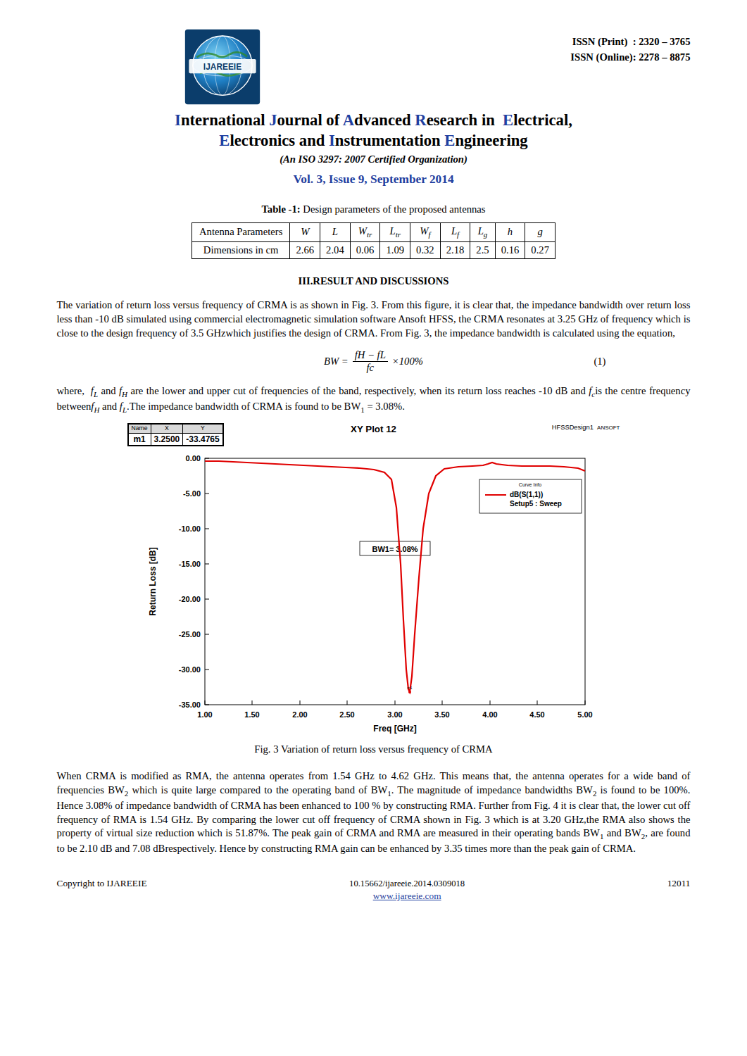IJAREEIE
ISSN (Print) : 2320 – 3765
ISSN (Online): 2278 – 8875
International Journal of Advanced Research in Electrical,
Electronics and Instrumentation Engineering
(An ISO 3297: 2007 Certified Organization)
Vol. 3, Issue 9, September 2014
Table -1: Design parameters of the proposed antennas
| Antenna Parameters | W | L | W tr | L tr | W f | L f | L g | h | g |
| Dimensions in cm | 2.66 | 2.04 | 0.06 | 1.09 | 0.32 | 2.18 | 2.5 | 0.16 | 0.27 |
III.RESULT AND DISCUSSIONS
The variation of return loss versus frequency of CRMA is as shown in Fig. 3. From this figure, it is clear that, the impedance bandwidth over return loss less than -10 dB simulated using commercial electromagnetic simulation software Ansoft HFSS, the CRMA resonates at 3.25 GHz of frequency which is close to the design frequency of 3.5 GHzwhich justifies the design of CRMA. From Fig. 3, the impedance bandwidth is calculated using the equation,
BW = fH − fL fc ×100% (1)
where, fL and fH are the lower and upper cut of frequencies of the band, respectively, when its return loss reaches -10 dB and fcis the centre frequency betweenfH and fL.The impedance bandwidth of CRMA is found to be BW1 = 3.08%.
XY Plot 12 HFSSDesign1 ANSOFT
| Name | X | Y |
| m1 | 3.2500 | -33.4765 |
0.00 -5.00 -10.00 -15.00 -20.00 -25.00 -30.00 -35.00 1.00 1.50 2.00 2.50 3.00 3.50 4.00 4.50 5.00 Freq [GHz] Return Loss [dB] Curve Info dB(S(1,1)) Setup5 : Sweep BW1= 3.08% m1
Fig. 3 Variation of return loss versus frequency of CRMA
When CRMA is modified as RMA, the antenna operates from 1.54 GHz to 4.62 GHz. This means that, the antenna operates for a wide band of frequencies BW2 which is quite large compared to the operating band of BW1. The magnitude of impedance bandwidths BW2 is found to be 100%. Hence 3.08% of impedance bandwidth of CRMA has been enhanced to 100 % by constructing RMA. Further from Fig. 4 it is clear that, the lower cut off frequency of RMA is 1.54 GHz. By comparing the lower cut off frequency of CRMA shown in Fig. 3 which is at 3.20 GHz,the RMA also shows the property of virtual size reduction which is 51.87%. The peak gain of CRMA and RMA are measured in their operating bands BW1 and BW2, are found to be 2.10 dB and 7.08 dBrespectively. Hence by constructing RMA gain can be enhanced by 3.35 times more than the peak gain of CRMA.
Copyright to IJAREEIE
10.15662/ijareeie.2014.0309018
www.ijareeie.com
12011